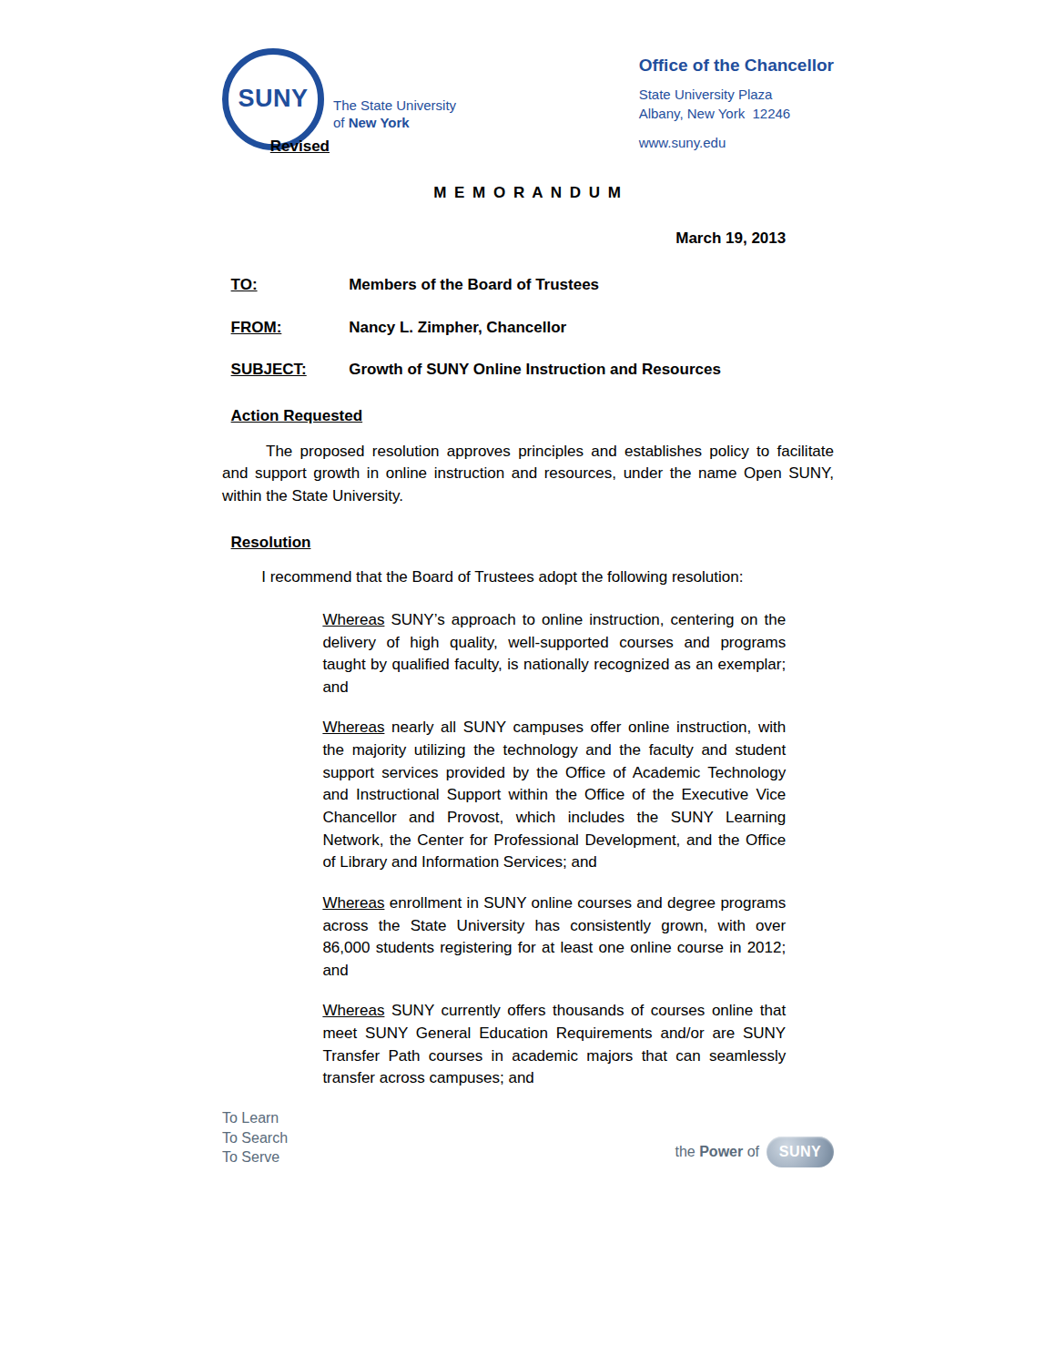SUNY
The State University
of New York
Office of the Chancellor
State University Plaza
Albany, New York 12246
www.suny.edu
Revised
M E M O R A N D U M
March 19, 2013
TO:
Members of the Board of Trustees
FROM:
Nancy L. Zimpher, Chancellor
SUBJECT:
Growth of SUNY Online Instruction and Resources
Action Requested
The proposed resolution approves principles and establishes policy to facilitate and support growth in online instruction and resources, under the name Open SUNY, within the State University.
Resolution
I recommend that the Board of Trustees adopt the following resolution:
Whereas SUNY’s approach to online instruction, centering on the delivery of high quality, well-supported courses and programs taught by qualified faculty, is nationally recognized as an exemplar; and
Whereas nearly all SUNY campuses offer online instruction, with the majority utilizing the technology and the faculty and student support services provided by the Office of Academic Technology and Instructional Support within the Office of the Executive Vice Chancellor and Provost, which includes the SUNY Learning Network, the Center for Professional Development, and the Office of Library and Information Services; and
Whereas enrollment in SUNY online courses and degree programs across the State University has consistently grown, with over 86,000 students registering for at least one online course in 2012; and
Whereas SUNY currently offers thousands of courses online that meet SUNY General Education Requirements and/or are SUNY Transfer Path courses in academic majors that can seamlessly transfer across campuses; and
To Learn
To Search
To Serve
the Power of SUNY